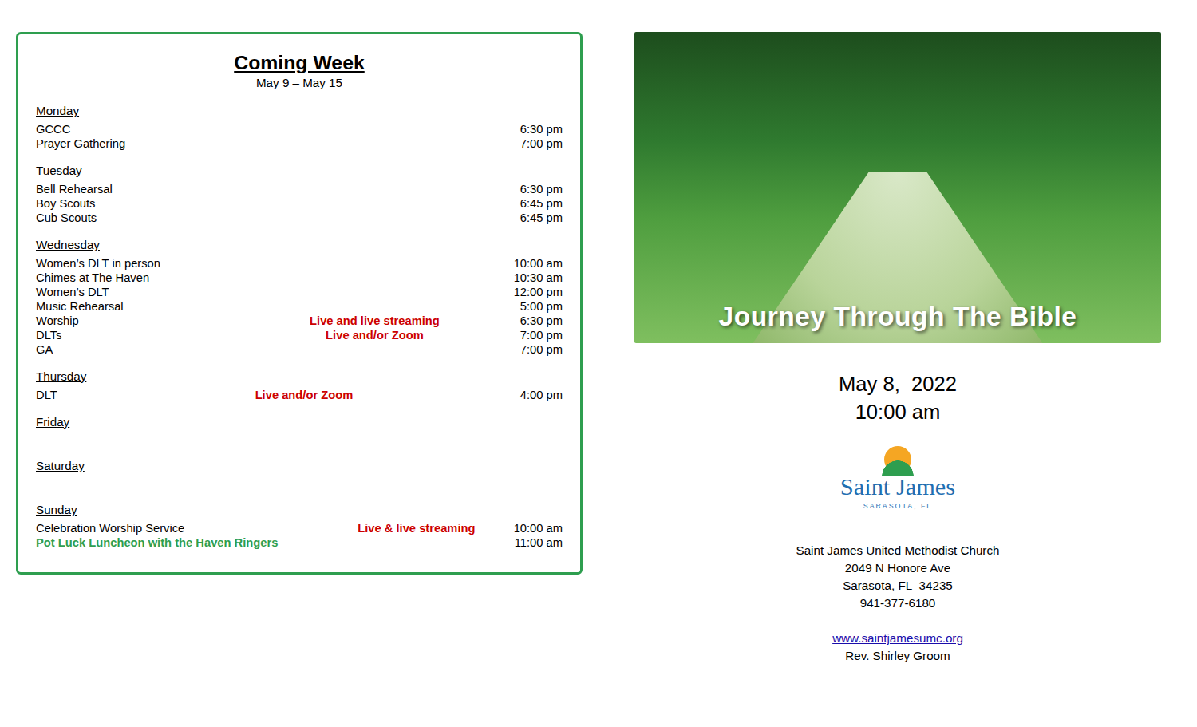Coming Week
May 9 – May 15
Monday
| GCCC | | 6:30 pm |
| Prayer Gathering | | 7:00 pm |
Tuesday
| Bell Rehearsal | | 6:30 pm |
| Boy Scouts | | 6:45 pm |
| Cub Scouts | | 6:45 pm |
Wednesday
| Women’s DLT in person | | 10:00 am |
| Chimes at The Haven | | 10:30 am |
| Women’s DLT | | 12:00 pm |
| Music Rehearsal | | 5:00 pm |
| Worship | Live and live streaming | 6:30 pm |
| DLTs | Live and/or Zoom | 7:00 pm |
| GA | | 7:00 pm |
Thursday
| DLT | Live and/or Zoom | 4:00 pm |
Friday
Saturday
Sunday
| Celebration Worship Service | Live & live streaming | 10:00 am |
| Pot Luck Luncheon with the Haven Ringers | | 11:00 am |
Journey Through The Bible
May 8, 2022
10:00 am
Saint James
SARASOTA, FL
Saint James United Methodist Church
2049 N Honore Ave
Sarasota, FL 34235
941-377-6180
www.saintjamesumc.org
Rev. Shirley Groom